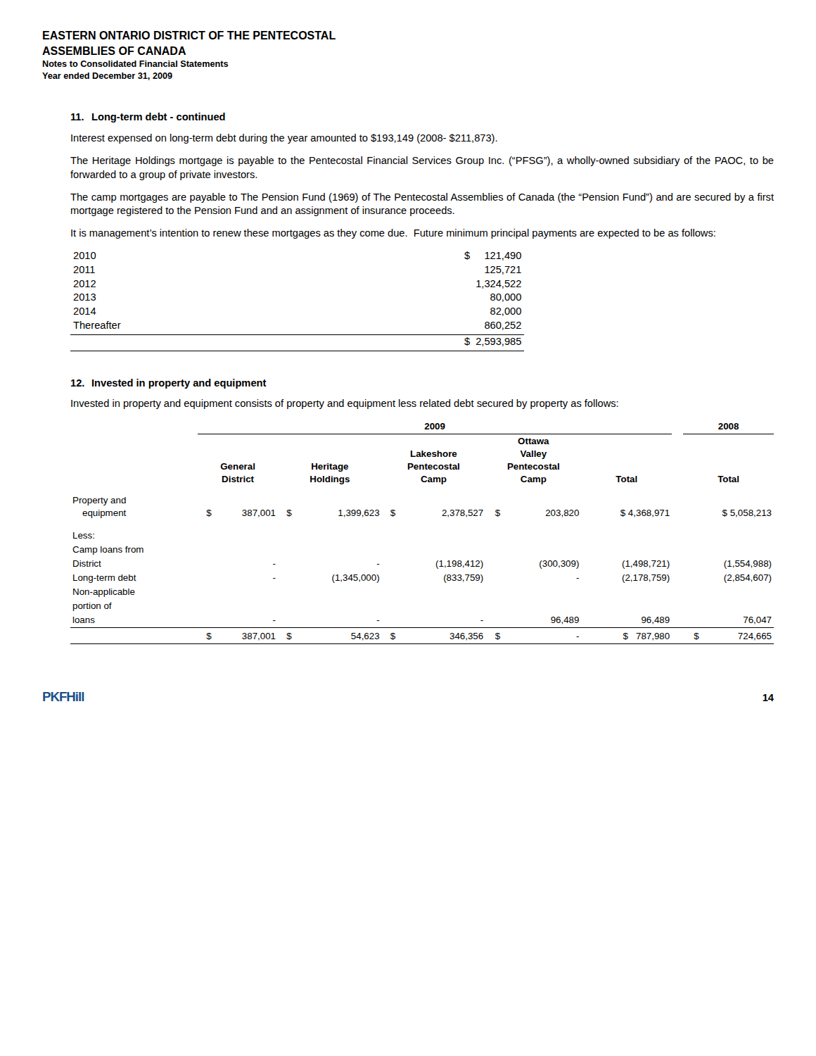EASTERN ONTARIO DISTRICT OF THE PENTECOSTAL
ASSEMBLIES OF CANADA
Notes to Consolidated Financial Statements
Year ended December 31, 2009
11. Long-term debt - continued
Interest expensed on long-term debt during the year amounted to $193,149 (2008- $211,873).
The Heritage Holdings mortgage is payable to the Pentecostal Financial Services Group Inc. (“PFSG”), a wholly-owned subsidiary of the PAOC, to be forwarded to a group of private investors.
The camp mortgages are payable to The Pension Fund (1969) of The Pentecostal Assemblies of Canada (the “Pension Fund”) and are secured by a first mortgage registered to the Pension Fund and an assignment of insurance proceeds.
It is management’s intention to renew these mortgages as they come due. Future minimum principal payments are expected to be as follows:
| 2010 | | $ | 121,490 |
| 2011 | | | 125,721 |
| 2012 | | | 1,324,522 |
| 2013 | | | 80,000 |
| 2014 | | | 82,000 |
| Thereafter | | | 860,252 |
| | | $ | 2,593,985 |
12. Invested in property and equipment
Invested in property and equipment consists of property and equipment less related debt secured by property as follows:
| | 2009 | | 2008 |
| | General District | Heritage Holdings | Lakeshore Pentecostal Camp | Ottawa Valley Pentecostal Camp | Total | | Total |
| Property and equipment | $ | 387,001 | $ | 1,399,623 | $ | 2,378,527 | $ | 203,820 | $ 4,368,971 | | $ 5,058,213 |
| Less: | |
| Camp loans from | |
| District | | - | | - | | (1,198,412) | | (300,309) | (1,498,721) | | (1,554,988) |
| Long-term debt | | - | | (1,345,000) | | (833,759) | | - | (2,178,759) | | (2,854,607) |
| Non-applicable | |
| portion of | |
| loans | | - | | - | | - | | 96,489 | 96,489 | | 76,047 |
| | $ | 387,001 | $ | 54,623 | $ | 346,356 | $ | - | $ 787,980 | | $ | 724,665 |
PKFHill
14